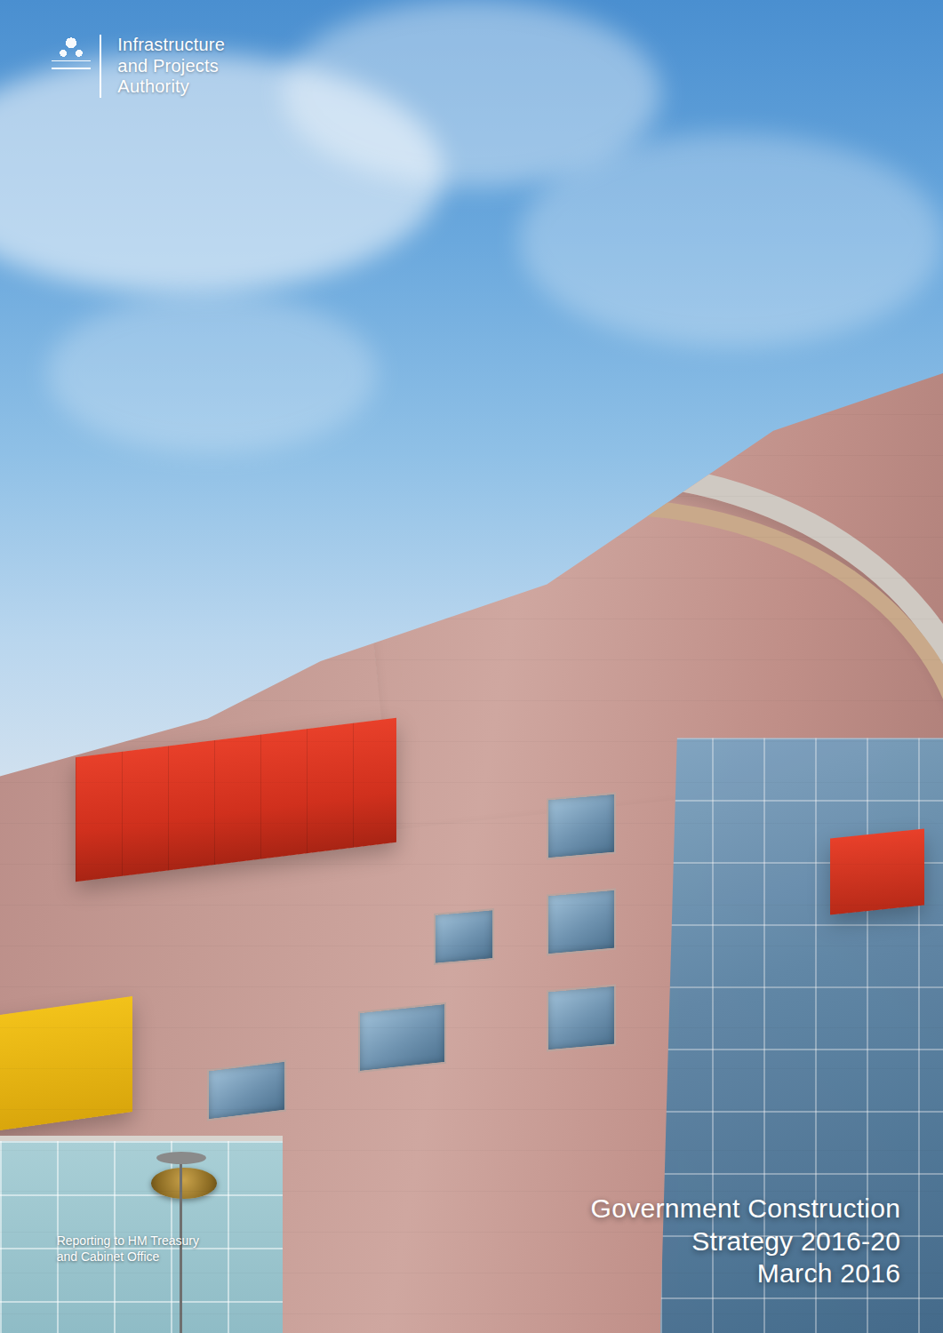Infrastructure
and Projects
Authority
Reporting to HM Treasury
and Cabinet Office
Government Construction
Strategy 2016-20
March 2016